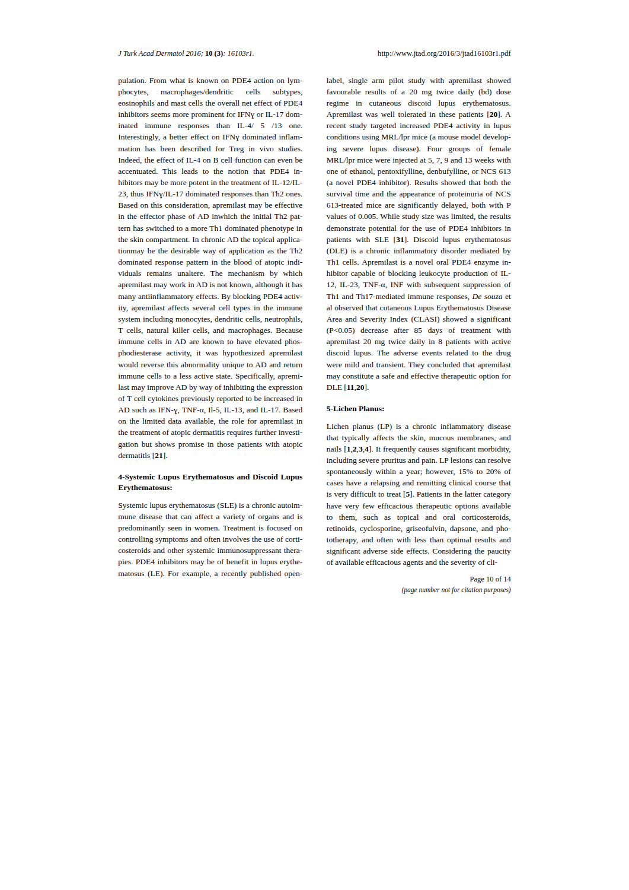J Turk Acad Dermatol 2016; 10 (3): 16103r1.
http://www.jtad.org/2016/3/jtad16103r1.pdf
pulation. From what is known on PDE4 action on lymphocytes, macrophages/dendritic cells subtypes, eosinophils and mast cells the overall net effect of PDE4 inhibitors seems more prominent for IFNɣ or IL-17 dominated immune responses than IL-4/ 5 /13 one. Interestingly, a better effect on IFNɣ dominated inflammation has been described for Treg in vivo studies. Indeed, the effect of IL-4 on B cell function can even be accentuated. This leads to the notion that PDE4 inhibitors may be more potent in the treatment of IL-12/IL-23, thus IFNɣ/IL-17 dominated responses than Th2 ones. Based on this consideration, apremilast may be effective in the effector phase of AD inwhich the initial Th2 pattern has switched to a more Th1 dominated phenotype in the skin compartment. In chronic AD the topical applicationmay be the desirable way of application as the Th2 dominated response pattern in the blood of atopic individuals remains unaltere. The mechanism by which apremilast may work in AD is not known, although it has many antiinflammatory effects. By blocking PDE4 activity, apremilast affects several cell types in the immune system including monocytes, dendritic cells, neutrophils, T cells, natural killer cells, and macrophages. Because immune cells in AD are known to have elevated phosphodiesterase activity, it was hypothesized apremilast would reverse this abnormality unique to AD and return immune cells to a less active state. Specifically, apremilast may improve AD by way of inhibiting the expression of T cell cytokines previously reported to be increased in AD such as IFN-ɣ, TNF-α, Il-5, IL-13, and IL-17. Based on the limited data available, the role for apremilast in the treatment of atopic dermatitis requires further investigation but shows promise in those patients with atopic dermatitis [21].
4-Systemic Lupus Erythematosus and Discoid Lupus Erythematosus:
Systemic lupus erythematosus (SLE) is a chronic autoimmune disease that can affect a variety of organs and is predominantly seen in women. Treatment is focused on controlling symptoms and often involves the use of corticosteroids and other systemic immunosuppressant therapies. PDE4 inhibitors may be of benefit in lupus erythematosus (LE). For example, a recently published open-label, single arm pilot study with apremilast showed favourable results of a 20 mg twice daily (bd) dose regime in cutaneous discoid lupus erythematosus. Apremilast was well tolerated in these patients [20]. A recent study targeted increased PDE4 activity in lupus conditions using MRL/lpr mice (a mouse model developing severe lupus disease). Four groups of female MRL/lpr mice were injected at 5, 7, 9 and 13 weeks with one of ethanol, pentoxifylline, denbufylline, or NCS 613 (a novel PDE4 inhibitor). Results showed that both the survival time and the appearance of proteinuria of NCS 613-treated mice are significantly delayed, both with P values of 0.005. While study size was limited, the results demonstrate potential for the use of PDE4 inhibitors in patients with SLE [31]. Discoid lupus erythematosus (DLE) is a chronic inflammatory disorder mediated by Th1 cells. Apremilast is a novel oral PDE4 enzyme inhibitor capable of blocking leukocyte production of IL-12, IL-23, TNF-α, INF with subsequent suppression of Th1 and Th17-mediated immune responses, De souza et al observed that cutaneous Lupus Erythematosus Disease Area and Severity Index (CLASI) showed a significant (P<0.05) decrease after 85 days of treatment with apremilast 20 mg twice daily in 8 patients with active discoid lupus. The adverse events related to the drug were mild and transient. They concluded that apremilast may constitute a safe and effective therapeutic option for DLE [11,20].
5-Lichen Planus:
Lichen planus (LP) is a chronic inflammatory disease that typically affects the skin, mucous membranes, and nails [1,2,3,4]. It frequently causes significant morbidity, including severe pruritus and pain. LP lesions can resolve spontaneously within a year; however, 15% to 20% of cases have a relapsing and remitting clinical course that is very difficult to treat [5]. Patients in the latter category have very few efficacious therapeutic options available to them, such as topical and oral corticosteroids, retinoids, cyclosporine, griseofulvin, dapsone, and phototherapy, and often with less than optimal results and significant adverse side effects. Considering the paucity of available efficacious agents and the severity of cli-
Page 10 of 14
(page number not for citation purposes)